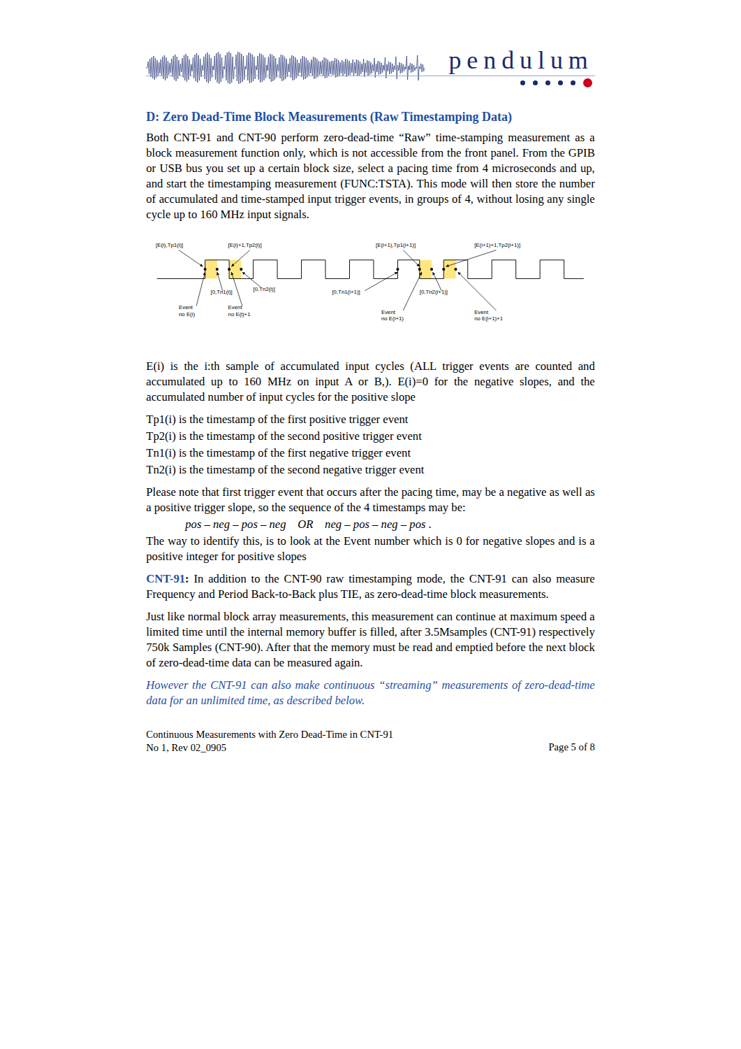pendulum
D: Zero Dead-Time Block Measurements (Raw Timestamping Data)
Both CNT-91 and CNT-90 perform zero-dead-time “Raw” time-stamping measurement as a block measurement function only, which is not accessible from the front panel. From the GPIB or USB bus you set up a certain block size, select a pacing time from 4 microseconds and up, and start the timestamping measurement (FUNC:TSTA). This mode will then store the number of accumulated and time-stamped input trigger events, in groups of 4, without losing any single cycle up to 160 MHz input signals.
[E(i),Tp1(i)] [E(i)+1,Tp2(i)] [E(i+1),Tp1(i+1)] [E(i+1)+1,Tp2(i+1)] [0,Tn1(i)] [0,Tn2(i)] [0,Tn1(i+1)] [0,Tn2(i+1)] Event no E(i) Event no E(i)+1 Event no E(i+1) Event no E(i+1)+1
E(i) is the i:th sample of accumulated input cycles (ALL trigger events are counted and accumulated up to 160 MHz on input A or B,). E(i)=0 for the negative slopes, and the accumulated number of input cycles for the positive slope
Tp1(i) is the timestamp of the first positive trigger event
Tp2(i) is the timestamp of the second positive trigger event
Tn1(i) is the timestamp of the first negative trigger event
Tn2(i) is the timestamp of the second negative trigger event
Please note that first trigger event that occurs after the pacing time, may be a negative as well as a positive trigger slope, so the sequence of the 4 timestamps may be:
pos – neg – pos – neg OR neg – pos – neg – pos .
The way to identify this, is to look at the Event number which is 0 for negative slopes and is a positive integer for positive slopes
CNT-91: In addition to the CNT-90 raw timestamping mode, the CNT-91 can also measure Frequency and Period Back-to-Back plus TIE, as zero-dead-time block measurements.
Just like normal block array measurements, this measurement can continue at maximum speed a limited time until the internal memory buffer is filled, after 3.5Msamples (CNT-91) respectively 750k Samples (CNT-90). After that the memory must be read and emptied before the next block of zero-dead-time data can be measured again.
However the CNT-91 can also make continuous “streaming” measurements of zero-dead-time data for an unlimited time, as described below.
Continuous Measurements with Zero Dead-Time in CNT-91
No 1, Rev 02_0905
Page 5 of 8